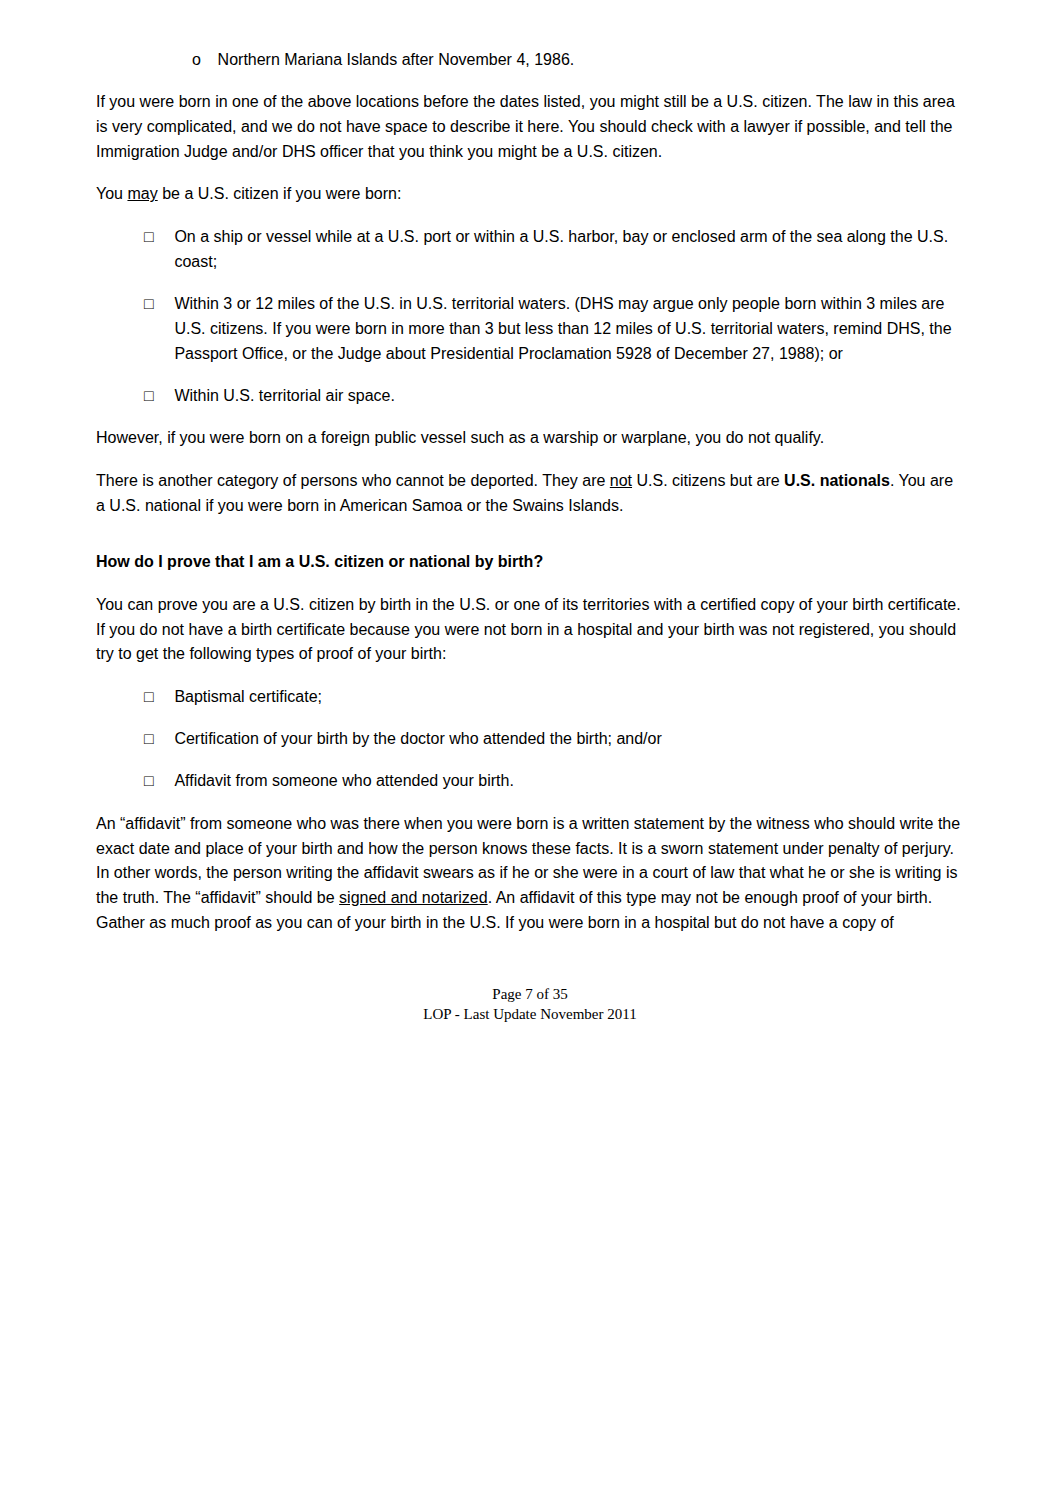o Northern Mariana Islands after November 4, 1986.
If you were born in one of the above locations before the dates listed, you might still be a U.S. citizen. The law in this area is very complicated, and we do not have space to describe it here. You should check with a lawyer if possible, and tell the Immigration Judge and/or DHS officer that you think you might be a U.S. citizen.
You may be a U.S. citizen if you were born:
On a ship or vessel while at a U.S. port or within a U.S. harbor, bay or enclosed arm of the sea along the U.S. coast;
Within 3 or 12 miles of the U.S. in U.S. territorial waters. (DHS may argue only people born within 3 miles are U.S. citizens. If you were born in more than 3 but less than 12 miles of U.S. territorial waters, remind DHS, the Passport Office, or the Judge about Presidential Proclamation 5928 of December 27, 1988); or
Within U.S. territorial air space.
However, if you were born on a foreign public vessel such as a warship or warplane, you do not qualify.
There is another category of persons who cannot be deported. They are not U.S. citizens but are U.S. nationals. You are a U.S. national if you were born in American Samoa or the Swains Islands.
How do I prove that I am a U.S. citizen or national by birth?
You can prove you are a U.S. citizen by birth in the U.S. or one of its territories with a certified copy of your birth certificate. If you do not have a birth certificate because you were not born in a hospital and your birth was not registered, you should try to get the following types of proof of your birth:
Baptismal certificate;
Certification of your birth by the doctor who attended the birth; and/or
Affidavit from someone who attended your birth.
An “affidavit” from someone who was there when you were born is a written statement by the witness who should write the exact date and place of your birth and how the person knows these facts. It is a sworn statement under penalty of perjury. In other words, the person writing the affidavit swears as if he or she were in a court of law that what he or she is writing is the truth. The “affidavit” should be signed and notarized. An affidavit of this type may not be enough proof of your birth. Gather as much proof as you can of your birth in the U.S. If you were born in a hospital but do not have a copy of
Page 7 of 35
LOP - Last Update November 2011